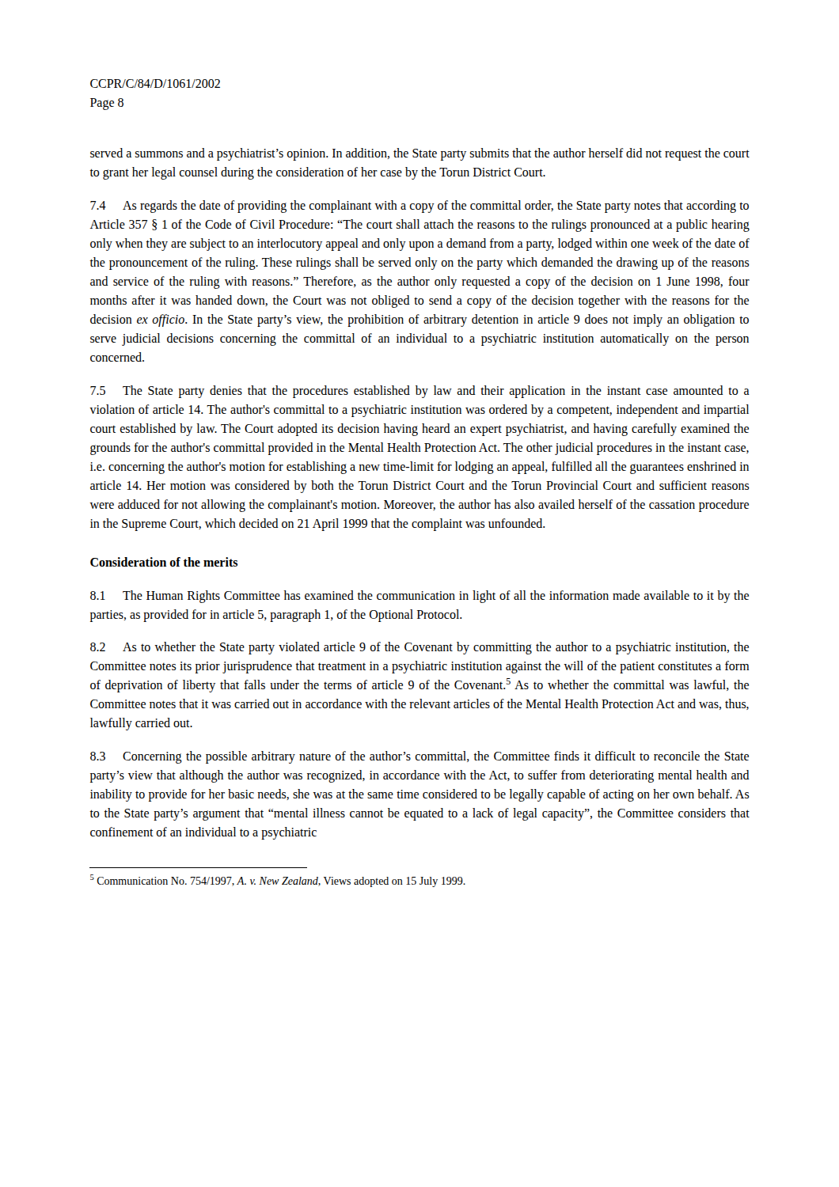CCPR/C/84/D/1061/2002
Page 8
served a summons and a psychiatrist’s opinion. In addition, the State party submits that the author herself did not request the court to grant her legal counsel during the consideration of her case by the Torun District Court.
7.4 As regards the date of providing the complainant with a copy of the committal order, the State party notes that according to Article 357 § 1 of the Code of Civil Procedure: “The court shall attach the reasons to the rulings pronounced at a public hearing only when they are subject to an interlocutory appeal and only upon a demand from a party, lodged within one week of the date of the pronouncement of the ruling. These rulings shall be served only on the party which demanded the drawing up of the reasons and service of the ruling with reasons.” Therefore, as the author only requested a copy of the decision on 1 June 1998, four months after it was handed down, the Court was not obliged to send a copy of the decision together with the reasons for the decision ex officio. In the State party’s view, the prohibition of arbitrary detention in article 9 does not imply an obligation to serve judicial decisions concerning the committal of an individual to a psychiatric institution automatically on the person concerned.
7.5 The State party denies that the procedures established by law and their application in the instant case amounted to a violation of article 14. The author's committal to a psychiatric institution was ordered by a competent, independent and impartial court established by law. The Court adopted its decision having heard an expert psychiatrist, and having carefully examined the grounds for the author's committal provided in the Mental Health Protection Act. The other judicial procedures in the instant case, i.e. concerning the author's motion for establishing a new time-limit for lodging an appeal, fulfilled all the guarantees enshrined in article 14. Her motion was considered by both the Torun District Court and the Torun Provincial Court and sufficient reasons were adduced for not allowing the complainant's motion. Moreover, the author has also availed herself of the cassation procedure in the Supreme Court, which decided on 21 April 1999 that the complaint was unfounded.
Consideration of the merits
8.1 The Human Rights Committee has examined the communication in light of all the information made available to it by the parties, as provided for in article 5, paragraph 1, of the Optional Protocol.
8.2 As to whether the State party violated article 9 of the Covenant by committing the author to a psychiatric institution, the Committee notes its prior jurisprudence that treatment in a psychiatric institution against the will of the patient constitutes a form of deprivation of liberty that falls under the terms of article 9 of the Covenant.5 As to whether the committal was lawful, the Committee notes that it was carried out in accordance with the relevant articles of the Mental Health Protection Act and was, thus, lawfully carried out.
8.3 Concerning the possible arbitrary nature of the author’s committal, the Committee finds it difficult to reconcile the State party’s view that although the author was recognized, in accordance with the Act, to suffer from deteriorating mental health and inability to provide for her basic needs, she was at the same time considered to be legally capable of acting on her own behalf. As to the State party’s argument that “mental illness cannot be equated to a lack of legal capacity”, the Committee considers that confinement of an individual to a psychiatric
5 Communication No. 754/1997, A. v. New Zealand, Views adopted on 15 July 1999.